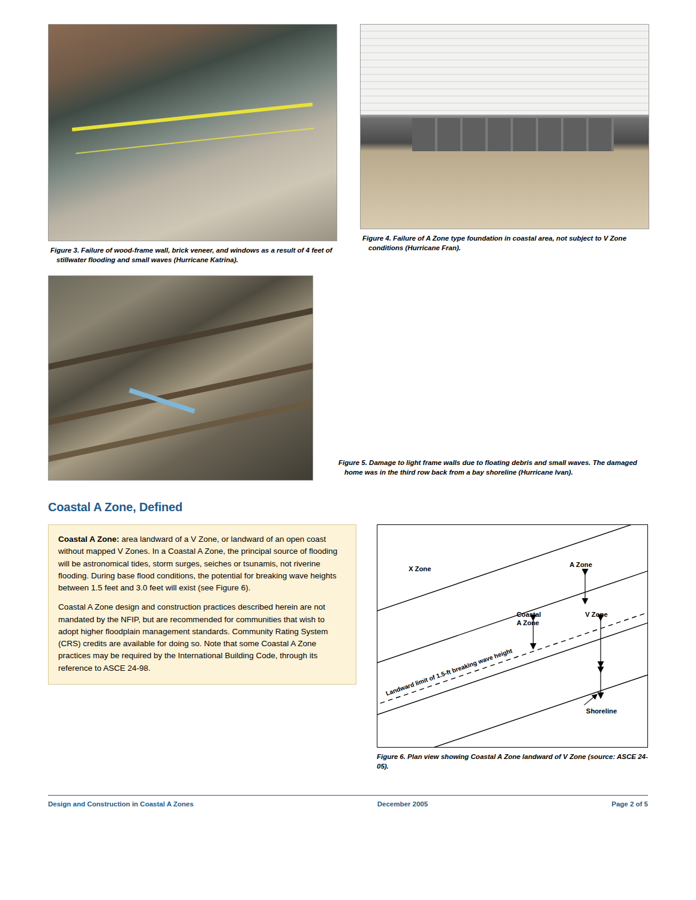Figure 3. Failure of wood-frame wall, brick veneer, and windows as a result of 4 feet of stillwater flooding and small waves (Hurricane Katrina).
Figure 4. Failure of A Zone type foundation in coastal area, not subject to V Zone conditions (Hurricane Fran).
Figure 5. Damage to light frame walls due to floating debris and small waves. The damaged home was in the third row back from a bay shoreline (Hurricane Ivan).
Coastal A Zone, Defined
Coastal A Zone: area landward of a V Zone, or landward of an open coast without mapped V Zones. In a Coastal A Zone, the principal source of flooding will be astronomical tides, storm surges, seiches or tsunamis, not riverine flooding. During base flood conditions, the potential for breaking wave heights between 1.5 feet and 3.0 feet will exist (see Figure 6).
Coastal A Zone design and construction practices described herein are not mandated by the NFIP, but are recommended for communities that wish to adopt higher floodplain management standards. Community Rating System (CRS) credits are available for doing so. Note that some Coastal A Zone practices may be required by the International Building Code, through its reference to ASCE 24-98.
X Zone A Zone Coastal A Zone V Zone Landward limit of 1.5-ft breaking wave height Shoreline
Figure 6. Plan view showing Coastal A Zone landward of V Zone (source: ASCE 24-05).
Design and Construction in Coastal A Zones
December 2005
Page 2 of 5